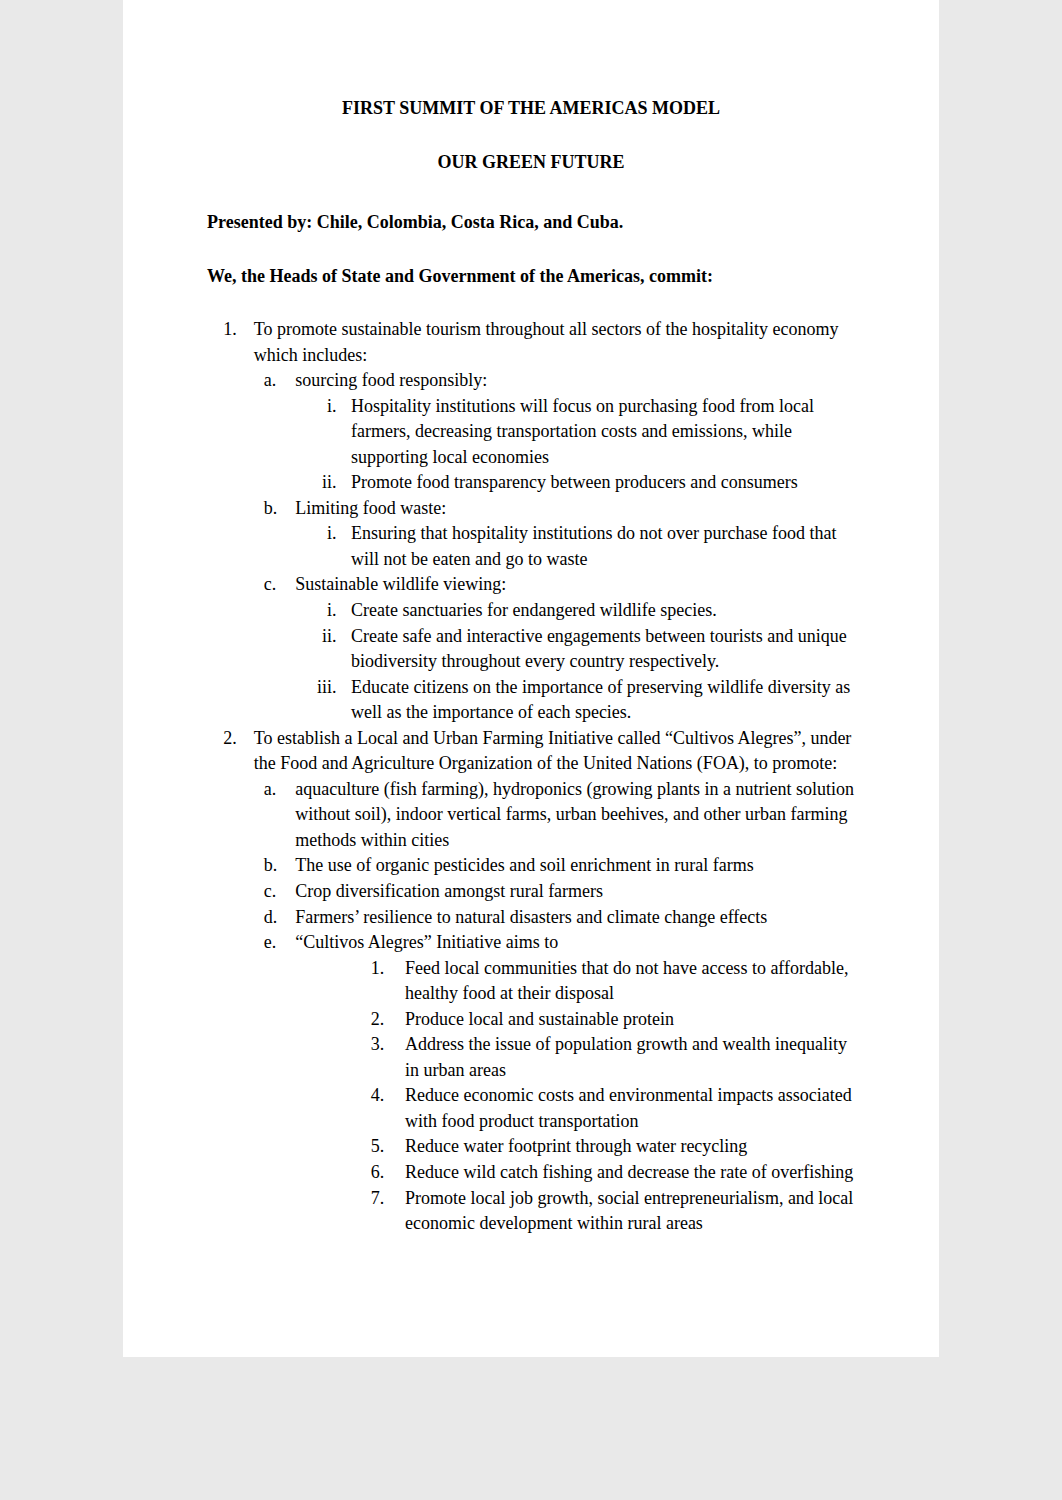FIRST SUMMIT OF THE AMERICAS MODEL
OUR GREEN FUTURE
Presented by: Chile, Colombia, Costa Rica, and Cuba.
We, the Heads of State and Government of the Americas, commit:
To promote sustainable tourism throughout all sectors of the hospitality economy which includes:
sourcing food responsibly:
Hospitality institutions will focus on purchasing food from local farmers, decreasing transportation costs and emissions, while supporting local economies
Promote food transparency between producers and consumers
Limiting food waste:
Ensuring that hospitality institutions do not over purchase food that will not be eaten and go to waste
Sustainable wildlife viewing:
Create sanctuaries for endangered wildlife species.
Create safe and interactive engagements between tourists and unique biodiversity throughout every country respectively.
Educate citizens on the importance of preserving wildlife diversity as well as the importance of each species.
To establish a Local and Urban Farming Initiative called “Cultivos Alegres”, under the Food and Agriculture Organization of the United Nations (FOA), to promote:
aquaculture (fish farming), hydroponics (growing plants in a nutrient solution without soil), indoor vertical farms, urban beehives, and other urban farming methods within cities
The use of organic pesticides and soil enrichment in rural farms
Crop diversification amongst rural farmers
Farmers’ resilience to natural disasters and climate change effects
“Cultivos Alegres” Initiative aims to
Feed local communities that do not have access to affordable, healthy food at their disposal
Produce local and sustainable protein
Address the issue of population growth and wealth inequality in urban areas
Reduce economic costs and environmental impacts associated with food product transportation
Reduce water footprint through water recycling
Reduce wild catch fishing and decrease the rate of overfishing
Promote local job growth, social entrepreneurialism, and local economic development within rural areas